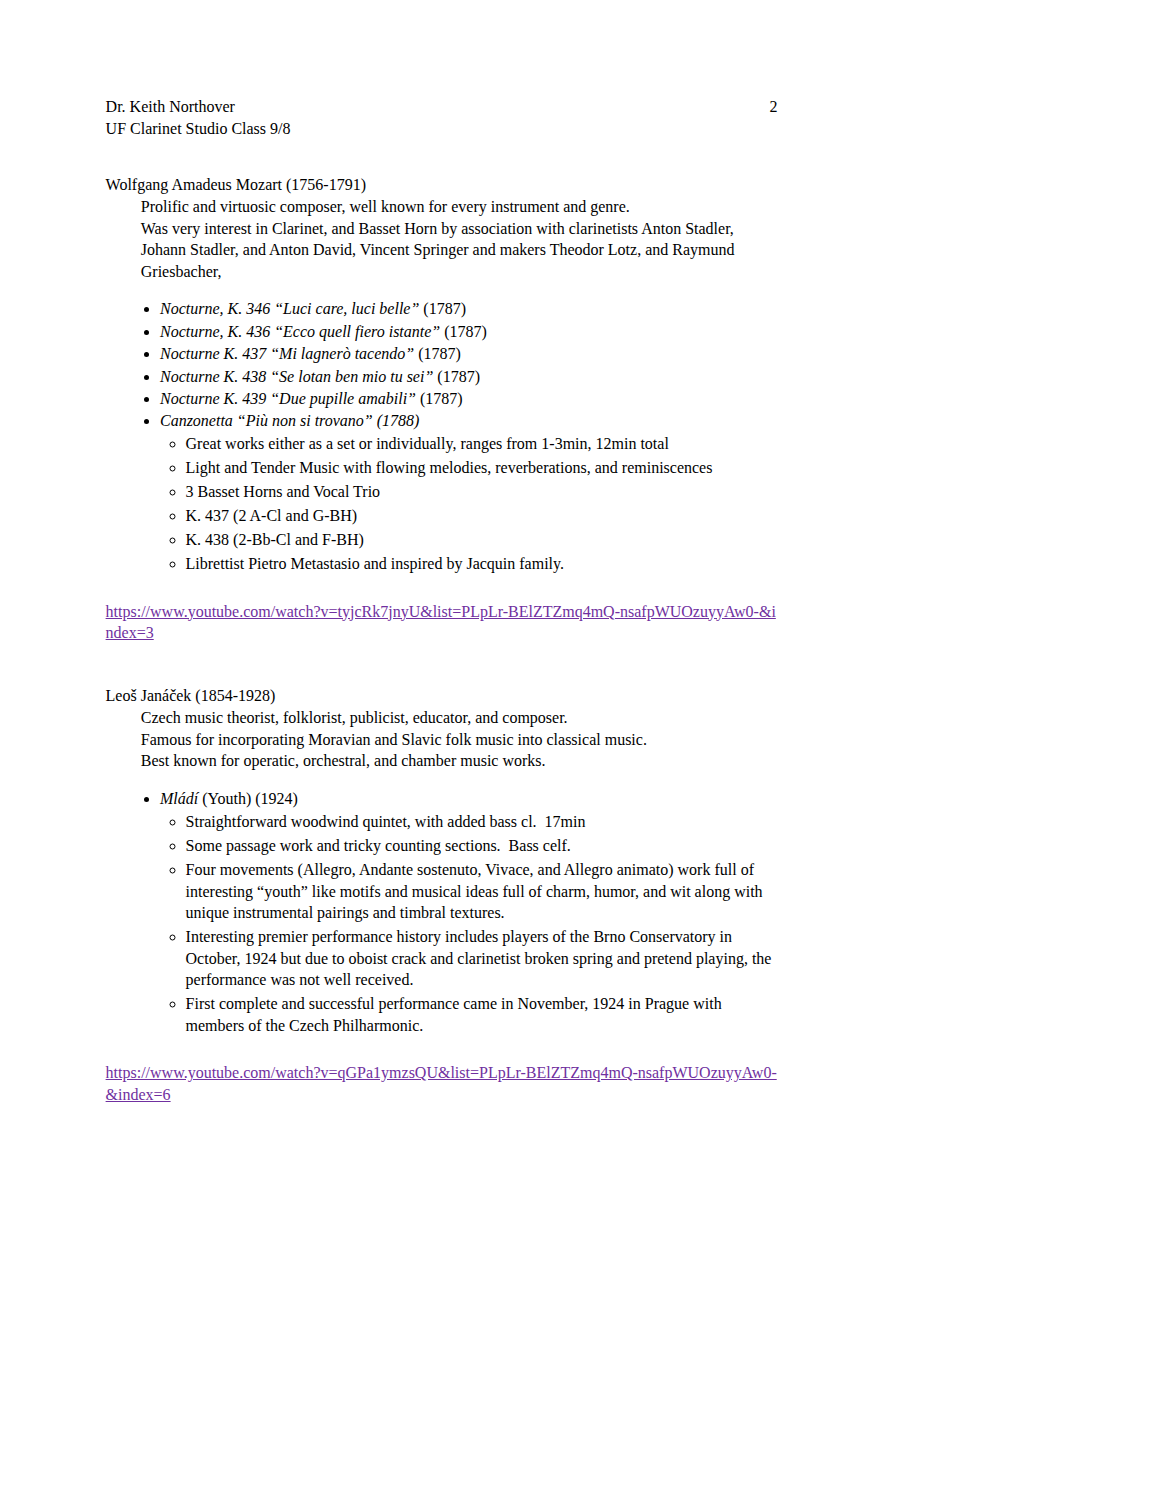Dr. Keith Northover
UF Clarinet Studio Class 9/8
2
Wolfgang Amadeus Mozart (1756-1791)
Prolific and virtuosic composer, well known for every instrument and genre.
Was very interest in Clarinet, and Basset Horn by association with clarinetists Anton Stadler, Johann Stadler, and Anton David, Vincent Springer and makers Theodor Lotz, and Raymund Griesbacher,
Nocturne, K. 346 “Luci care, luci belle” (1787)
Nocturne, K. 436 “Ecco quell fiero istante” (1787)
Nocturne K. 437 “Mi lagnerò tacendo” (1787)
Nocturne K. 438 “Se lotan ben mio tu sei” (1787)
Nocturne K. 439 “Due pupille amabili” (1787)
Canzonetta “Più non si trovano” (1788)
Great works either as a set or individually, ranges from 1-3min, 12min total
Light and Tender Music with flowing melodies, reverberations, and reminiscences
3 Basset Horns and Vocal Trio
K. 437 (2 A-Cl and G-BH)
K. 438 (2-Bb-Cl and F-BH)
Librettist Pietro Metastasio and inspired by Jacquin family.
https://www.youtube.com/watch?v=tyjcRk7jnyU&list=PLpLr-BElZTZmq4mQ-nsafpWUOzuyyAw0-&index=3
Leoš Janáček (1854-1928)
Czech music theorist, folklorist, publicist, educator, and composer.
Famous for incorporating Moravian and Slavic folk music into classical music.
Best known for operatic, orchestral, and chamber music works.
Mládí (Youth) (1924)
Straightforward woodwind quintet, with added bass cl. 17min
Some passage work and tricky counting sections. Bass celf.
Four movements (Allegro, Andante sostenuto, Vivace, and Allegro animato) work full of interesting “youth” like motifs and musical ideas full of charm, humor, and wit along with unique instrumental pairings and timbral textures.
Interesting premier performance history includes players of the Brno Conservatory in October, 1924 but due to oboist crack and clarinetist broken spring and pretend playing, the performance was not well received.
First complete and successful performance came in November, 1924 in Prague with members of the Czech Philharmonic.
https://www.youtube.com/watch?v=qGPa1ymzsQU&list=PLpLr-BElZTZmq4mQ-nsafpWUOzuyyAw0-&index=6